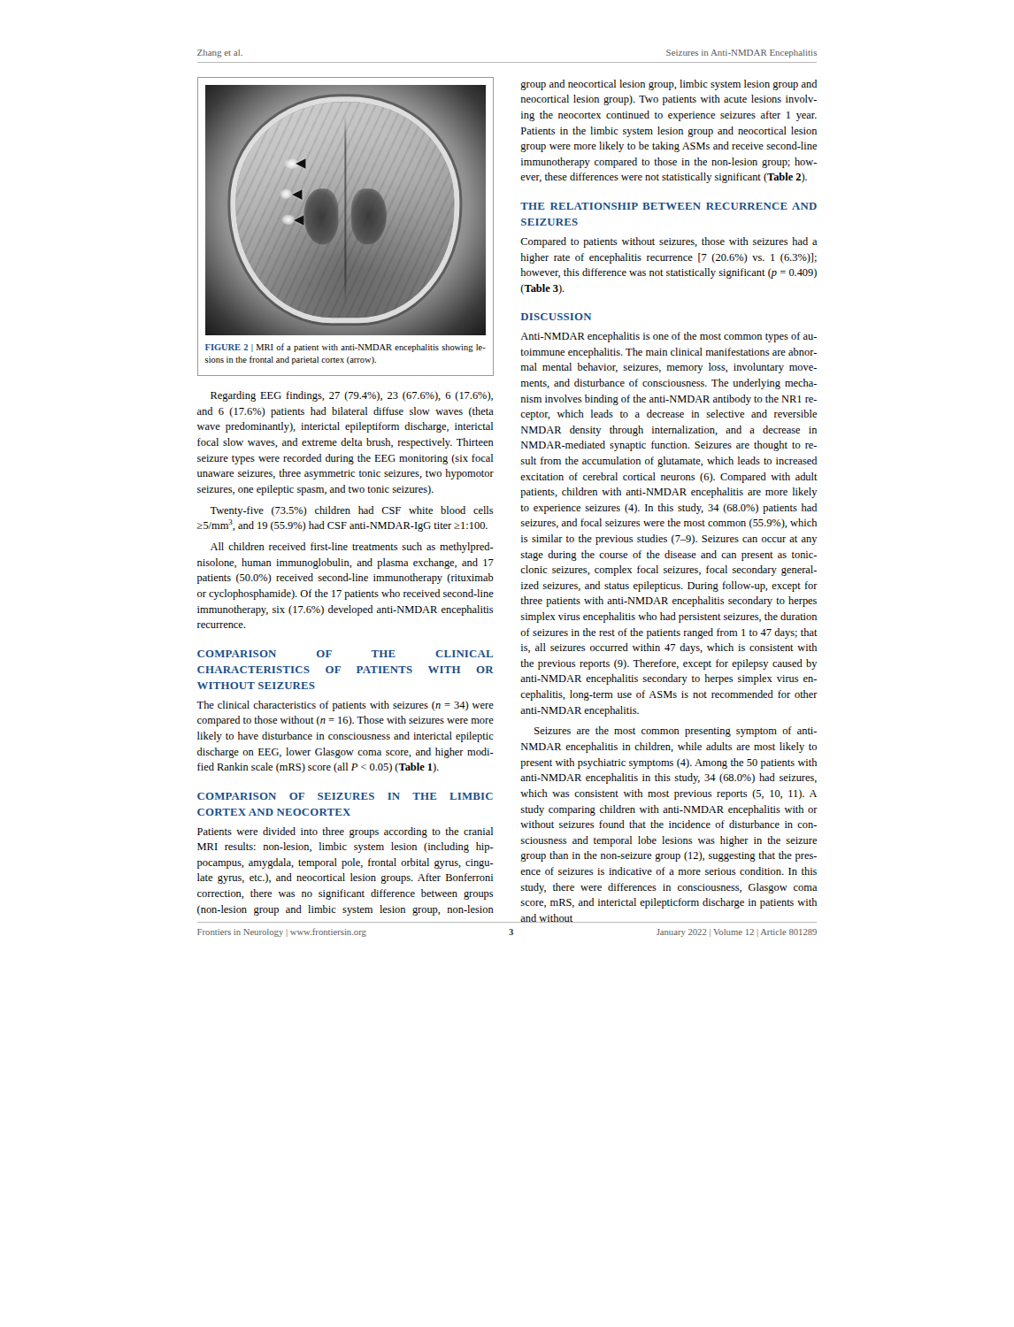Zhang et al. Seizures in Anti-NMDAR Encephalitis
◀
◀
◀
FIGURE 2 | MRI of a patient with anti-NMDAR encephalitis showing lesions in the frontal and parietal cortex (arrow).
Regarding EEG findings, 27 (79.4%), 23 (67.6%), 6 (17.6%), and 6 (17.6%) patients had bilateral diffuse slow waves (theta wave predominantly), interictal epileptiform discharge, interictal focal slow waves, and extreme delta brush, respectively. Thirteen seizure types were recorded during the EEG monitoring (six focal unaware seizures, three asymmetric tonic seizures, two hypomotor seizures, one epileptic spasm, and two tonic seizures).
Twenty-five (73.5%) children had CSF white blood cells ≥5/mm3, and 19 (55.9%) had CSF anti-NMDAR-IgG titer ≥1:100.
All children received first-line treatments such as methylprednisolone, human immunoglobulin, and plasma exchange, and 17 patients (50.0%) received second-line immunotherapy (rituximab or cyclophosphamide). Of the 17 patients who received second-line immunotherapy, six (17.6%) developed anti-NMDAR encephalitis recurrence.
Comparison of the Clinical Characteristics of Patients With or Without Seizures
The clinical characteristics of patients with seizures (n = 34) were compared to those without (n = 16). Those with seizures were more likely to have disturbance in consciousness and interictal epileptic discharge on EEG, lower Glasgow coma score, and higher modified Rankin scale (mRS) score (all P < 0.05) (Table 1).
Comparison of Seizures in the Limbic Cortex and Neocortex
Patients were divided into three groups according to the cranial MRI results: non-lesion, limbic system lesion (including hippocampus, amygdala, temporal pole, frontal orbital gyrus, cingulate gyrus, etc.), and neocortical lesion groups. After Bonferroni correction, there was no significant difference between groups (non-lesion group and limbic system lesion group, non-lesion group and neocortical lesion group, limbic system lesion group and neocortical lesion group). Two patients with acute lesions involving the neocortex continued to experience seizures after 1 year. Patients in the limbic system lesion group and neocortical lesion group were more likely to be taking ASMs and receive second-line immunotherapy compared to those in the non-lesion group; however, these differences were not statistically significant (Table 2).
The Relationship Between Recurrence and Seizures
Compared to patients without seizures, those with seizures had a higher rate of encephalitis recurrence [7 (20.6%) vs. 1 (6.3%)]; however, this difference was not statistically significant (p = 0.409) (Table 3).
Discussion
Anti-NMDAR encephalitis is one of the most common types of autoimmune encephalitis. The main clinical manifestations are abnormal mental behavior, seizures, memory loss, involuntary movements, and disturbance of consciousness. The underlying mechanism involves binding of the anti-NMDAR antibody to the NR1 receptor, which leads to a decrease in selective and reversible NMDAR density through internalization, and a decrease in NMDAR-mediated synaptic function. Seizures are thought to result from the accumulation of glutamate, which leads to increased excitation of cerebral cortical neurons (6). Compared with adult patients, children with anti-NMDAR encephalitis are more likely to experience seizures (4). In this study, 34 (68.0%) patients had seizures, and focal seizures were the most common (55.9%), which is similar to the previous studies (7–9). Seizures can occur at any stage during the course of the disease and can present as tonic-clonic seizures, complex focal seizures, focal secondary generalized seizures, and status epilepticus. During follow-up, except for three patients with anti-NMDAR encephalitis secondary to herpes simplex virus encephalitis who had persistent seizures, the duration of seizures in the rest of the patients ranged from 1 to 47 days; that is, all seizures occurred within 47 days, which is consistent with the previous reports (9). Therefore, except for epilepsy caused by anti-NMDAR encephalitis secondary to herpes simplex virus encephalitis, long-term use of ASMs is not recommended for other anti-NMDAR encephalitis.
Seizures are the most common presenting symptom of anti-NMDAR encephalitis in children, while adults are most likely to present with psychiatric symptoms (4). Among the 50 patients with anti-NMDAR encephalitis in this study, 34 (68.0%) had seizures, which was consistent with most previous reports (5, 10, 11). A study comparing children with anti-NMDAR encephalitis with or without seizures found that the incidence of disturbance in consciousness and temporal lobe lesions was higher in the seizure group than in the non-seizure group (12), suggesting that the presence of seizures is indicative of a more serious condition. In this study, there were differences in consciousness, Glasgow coma score, mRS, and interictal epilepticform discharge in patients with and without
Frontiers in Neurology | www.frontiersin.org 3 January 2022 | Volume 12 | Article 801289